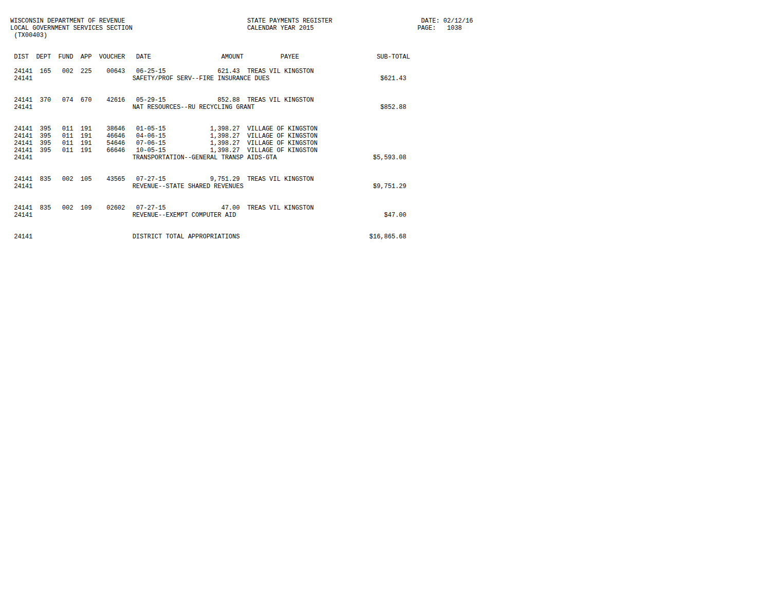WISCONSIN DEPARTMENT OF REVENUE STATE PAYMENTS REGISTER DATE: 02/12/16 LOCAL GOVERNMENT SERVICES SECTION CALENDAR YEAR 2015 PAGE: 1038 (TX00403) DIST DEPT FUND APP VOUCHER DATE AMOUNT PAYEE SUB-TOTAL 24141 165 002 225 00643 06-25-15 621.43 TREAS VIL KINGSTON 24141 SAFETY/PROF SERV--FIRE INSURANCE DUES $621.43 24141 370 074 670 42616 05-29-15 852.88 TREAS VIL KINGSTON 24141 NAT RESOURCES--RU RECYCLING GRANT $852.88 24141 395 011 191 38646 01-05-15 1,398.27 VILLAGE OF KINGSTON 24141 395 011 191 46646 04-06-15 1,398.27 VILLAGE OF KINGSTON 24141 395 011 191 54646 07-06-15 1,398.27 VILLAGE OF KINGSTON 24141 395 011 191 66646 10-05-15 1,398.27 VILLAGE OF KINGSTON 24141 TRANSPORTATION--GENERAL TRANSP AIDS-GTA $5,593.08 24141 835 002 105 43565 07-27-15 9,751.29 TREAS VIL KINGSTON 24141 REVENUE--STATE SHARED REVENUES $9,751.29 24141 835 002 109 02602 07-27-15 47.00 TREAS VIL KINGSTON 24141 REVENUE--EXEMPT COMPUTER AID $47.00 24141 DISTRICT TOTAL APPROPRIATIONS $16,865.68